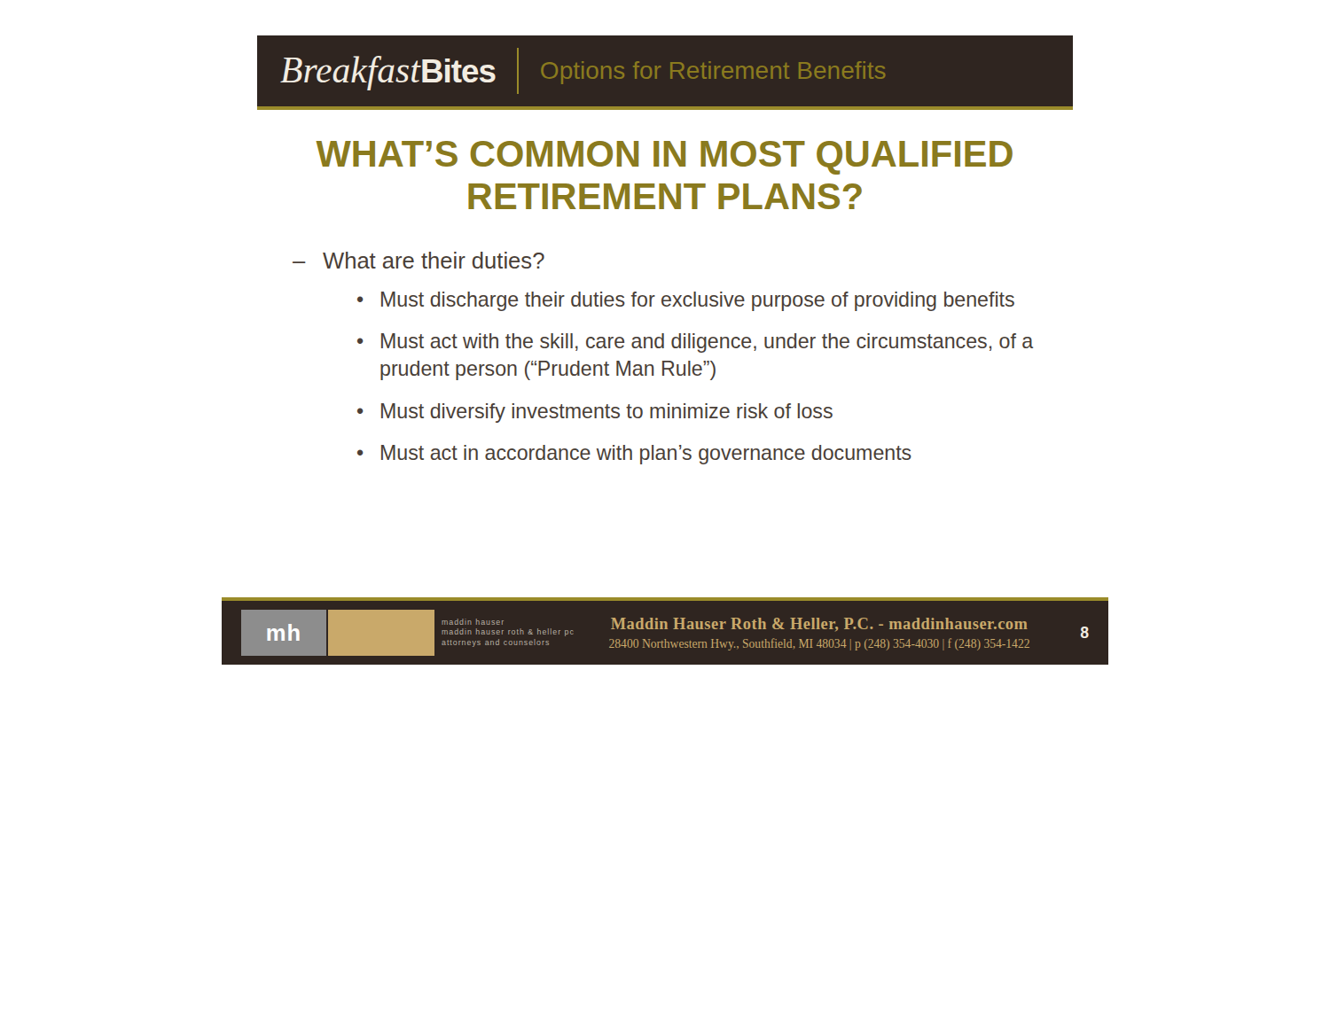Breakfast Bites
Options for Retirement Benefits
WHAT’S COMMON IN MOST QUALIFIED RETIREMENT PLANS?
What are their duties?
Must discharge their duties for exclusive purpose of providing benefits
Must act with the skill, care and diligence, under the circumstances, of a prudent person (“Prudent Man Rule”)
Must diversify investments to minimize risk of loss
Must act in accordance with plan’s governance documents
mh
maddin hauser
Maddin Hauser Roth & Heller PC
attorneys and counselors
Maddin Hauser Roth & Heller, P.C. - maddinhauser.com
28400 Northwestern Hwy., Southfield, MI 48034 | p (248) 354-4030 | f (248) 354-1422
8